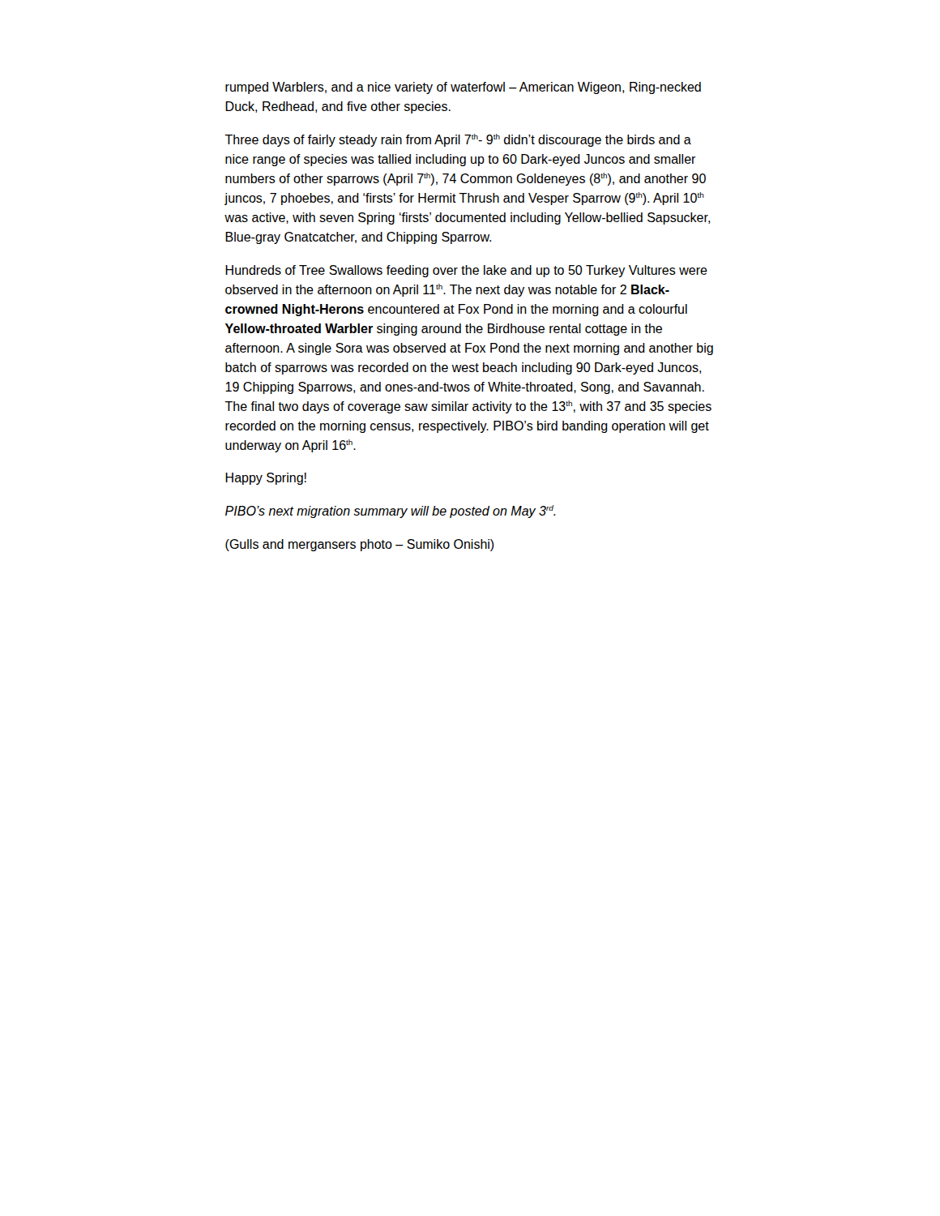rumped Warblers, and a nice variety of waterfowl – American Wigeon, Ring-necked Duck, Redhead, and five other species.
Three days of fairly steady rain from April 7th- 9th didn’t discourage the birds and a nice range of species was tallied including up to 60 Dark-eyed Juncos and smaller numbers of other sparrows (April 7th), 74 Common Goldeneyes (8th), and another 90 juncos, 7 phoebes, and ‘firsts’ for Hermit Thrush and Vesper Sparrow (9th). April 10th was active, with seven Spring ‘firsts’ documented including Yellow-bellied Sapsucker, Blue-gray Gnatcatcher, and Chipping Sparrow.
Hundreds of Tree Swallows feeding over the lake and up to 50 Turkey Vultures were observed in the afternoon on April 11th. The next day was notable for 2 Black-crowned Night-Herons encountered at Fox Pond in the morning and a colourful Yellow-throated Warbler singing around the Birdhouse rental cottage in the afternoon. A single Sora was observed at Fox Pond the next morning and another big batch of sparrows was recorded on the west beach including 90 Dark-eyed Juncos, 19 Chipping Sparrows, and ones-and-twos of White-throated, Song, and Savannah. The final two days of coverage saw similar activity to the 13th, with 37 and 35 species recorded on the morning census, respectively. PIBO’s bird banding operation will get underway on April 16th.
Happy Spring!
PIBO’s next migration summary will be posted on May 3rd.
(Gulls and mergansers photo – Sumiko Onishi)